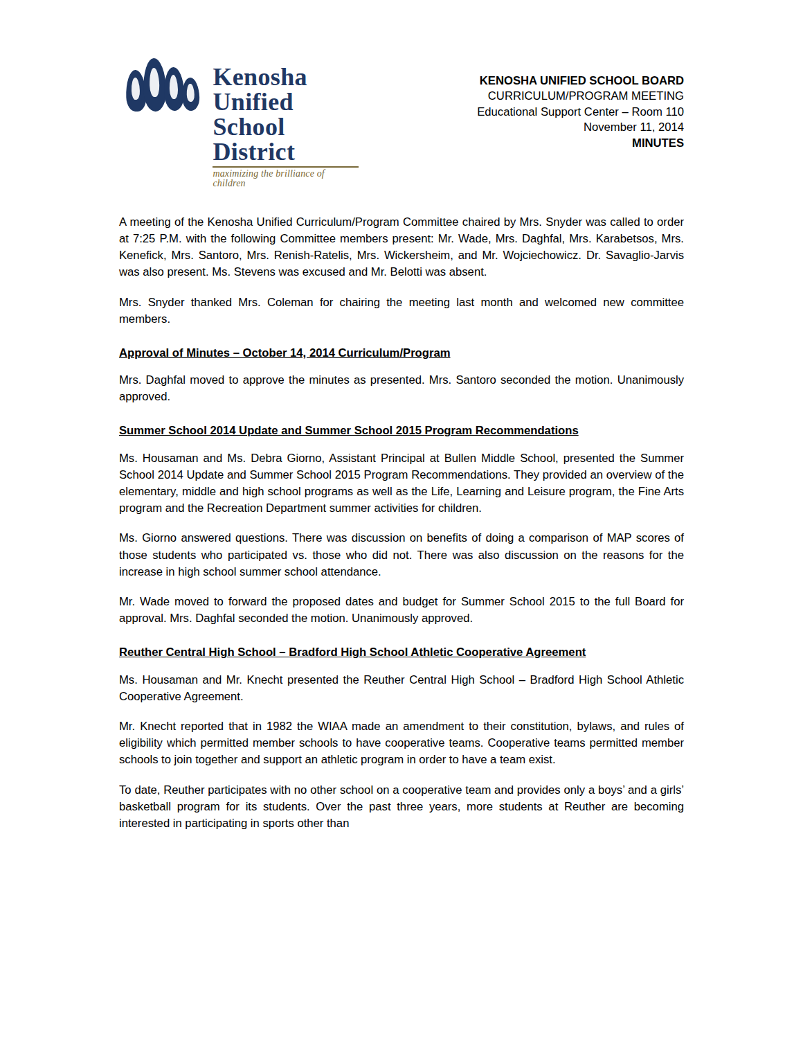Kenosha Unified School District
maximizing the brilliance of children
KENOSHA UNIFIED SCHOOL BOARD
CURRICULUM/PROGRAM MEETING
Educational Support Center – Room 110
November 11, 2014
MINUTES
A meeting of the Kenosha Unified Curriculum/Program Committee chaired by Mrs. Snyder was called to order at 7:25 P.M. with the following Committee members present: Mr. Wade, Mrs. Daghfal, Mrs. Karabetsos, Mrs. Kenefick, Mrs. Santoro, Mrs. Renish-Ratelis, Mrs. Wickersheim, and Mr. Wojciechowicz. Dr. Savaglio-Jarvis was also present. Ms. Stevens was excused and Mr. Belotti was absent.
Mrs. Snyder thanked Mrs. Coleman for chairing the meeting last month and welcomed new committee members.
Approval of Minutes – October 14, 2014 Curriculum/Program
Mrs. Daghfal moved to approve the minutes as presented. Mrs. Santoro seconded the motion. Unanimously approved.
Summer School 2014 Update and Summer School 2015 Program Recommendations
Ms. Housaman and Ms. Debra Giorno, Assistant Principal at Bullen Middle School, presented the Summer School 2014 Update and Summer School 2015 Program Recommendations. They provided an overview of the elementary, middle and high school programs as well as the Life, Learning and Leisure program, the Fine Arts program and the Recreation Department summer activities for children.
Ms. Giorno answered questions. There was discussion on benefits of doing a comparison of MAP scores of those students who participated vs. those who did not. There was also discussion on the reasons for the increase in high school summer school attendance.
Mr. Wade moved to forward the proposed dates and budget for Summer School 2015 to the full Board for approval. Mrs. Daghfal seconded the motion. Unanimously approved.
Reuther Central High School – Bradford High School Athletic Cooperative Agreement
Ms. Housaman and Mr. Knecht presented the Reuther Central High School – Bradford High School Athletic Cooperative Agreement.
Mr. Knecht reported that in 1982 the WIAA made an amendment to their constitution, bylaws, and rules of eligibility which permitted member schools to have cooperative teams. Cooperative teams permitted member schools to join together and support an athletic program in order to have a team exist.
To date, Reuther participates with no other school on a cooperative team and provides only a boys’ and a girls’ basketball program for its students. Over the past three years, more students at Reuther are becoming interested in participating in sports other than